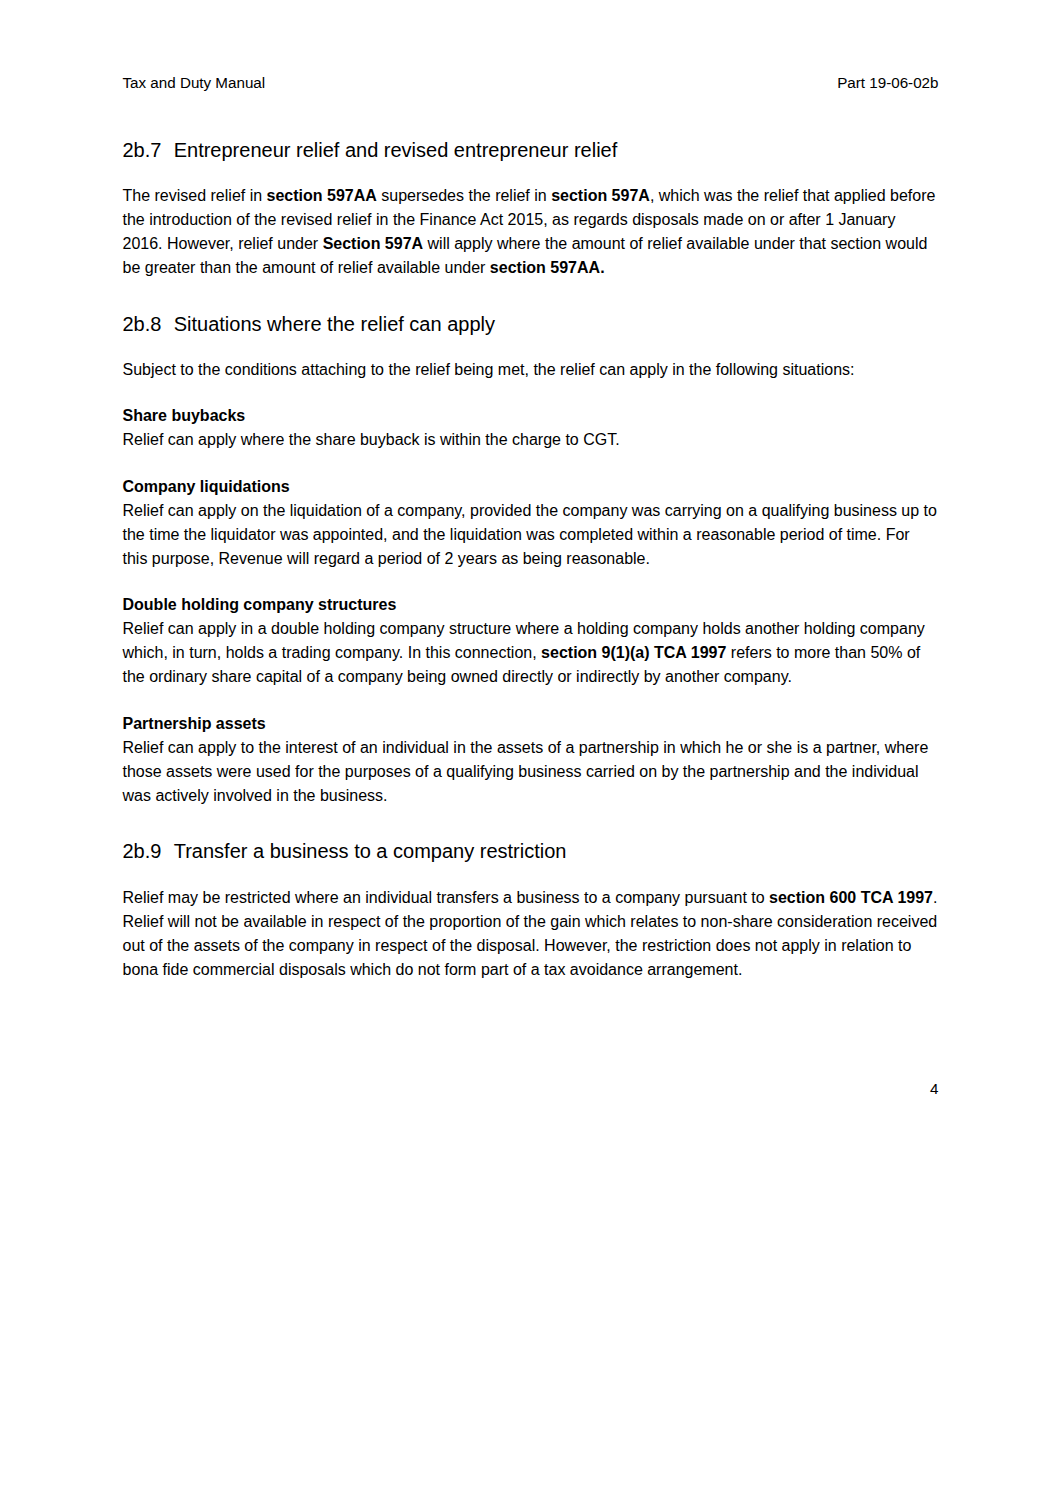Tax and Duty Manual Part 19-06-02b
2b.7 Entrepreneur relief and revised entrepreneur relief
The revised relief in section 597AA supersedes the relief in section 597A, which was the relief that applied before the introduction of the revised relief in the Finance Act 2015, as regards disposals made on or after 1 January 2016. However, relief under Section 597A will apply where the amount of relief available under that section would be greater than the amount of relief available under section 597AA.
2b.8 Situations where the relief can apply
Subject to the conditions attaching to the relief being met, the relief can apply in the following situations:
Share buybacks
Relief can apply where the share buyback is within the charge to CGT.
Company liquidations
Relief can apply on the liquidation of a company, provided the company was carrying on a qualifying business up to the time the liquidator was appointed, and the liquidation was completed within a reasonable period of time. For this purpose, Revenue will regard a period of 2 years as being reasonable.
Double holding company structures
Relief can apply in a double holding company structure where a holding company holds another holding company which, in turn, holds a trading company. In this connection, section 9(1)(a) TCA 1997 refers to more than 50% of the ordinary share capital of a company being owned directly or indirectly by another company.
Partnership assets
Relief can apply to the interest of an individual in the assets of a partnership in which he or she is a partner, where those assets were used for the purposes of a qualifying business carried on by the partnership and the individual was actively involved in the business.
2b.9 Transfer a business to a company restriction
Relief may be restricted where an individual transfers a business to a company pursuant to section 600 TCA 1997. Relief will not be available in respect of the proportion of the gain which relates to non-share consideration received out of the assets of the company in respect of the disposal. However, the restriction does not apply in relation to bona fide commercial disposals which do not form part of a tax avoidance arrangement.
4